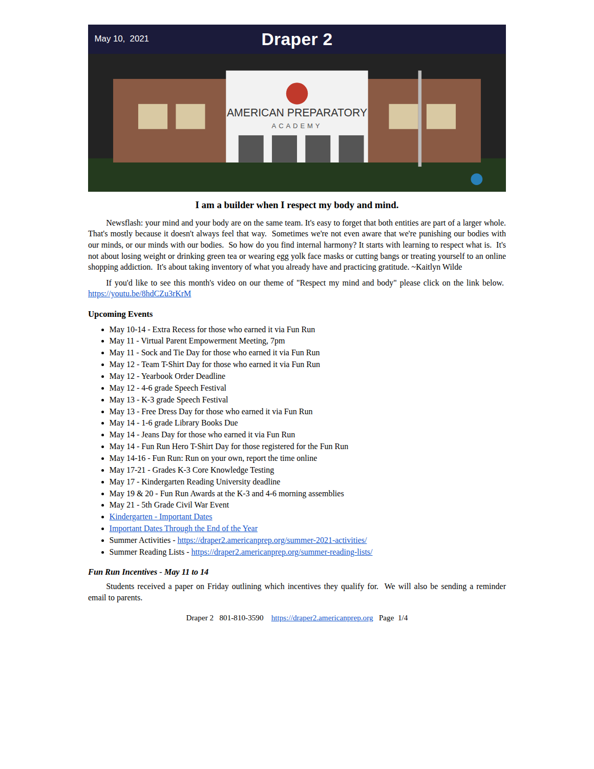May 10, 2021 Draper 2
I am a builder when I respect my body and mind.
Newsflash: your mind and your body are on the same team. It's easy to forget that both entities are part of a larger whole. That's mostly because it doesn't always feel that way. Sometimes we're not even aware that we're punishing our bodies with our minds, or our minds with our bodies. So how do you find internal harmony? It starts with learning to respect what is. It's not about losing weight or drinking green tea or wearing egg yolk face masks or cutting bangs or treating yourself to an online shopping addiction. It's about taking inventory of what you already have and practicing gratitude. ~Kaitlyn Wilde
If you'd like to see this month's video on our theme of "Respect my mind and body" please click on the link below. https://youtu.be/8hdCZu3rKrM
Upcoming Events
May 10-14 - Extra Recess for those who earned it via Fun Run
May 11 - Virtual Parent Empowerment Meeting, 7pm
May 11 - Sock and Tie Day for those who earned it via Fun Run
May 12 - Team T-Shirt Day for those who earned it via Fun Run
May 12 - Yearbook Order Deadline
May 12 - 4-6 grade Speech Festival
May 13 - K-3 grade Speech Festival
May 13 - Free Dress Day for those who earned it via Fun Run
May 14 - 1-6 grade Library Books Due
May 14 - Jeans Day for those who earned it via Fun Run
May 14 - Fun Run Hero T-Shirt Day for those registered for the Fun Run
May 14-16 - Fun Run: Run on your own, report the time online
May 17-21 - Grades K-3 Core Knowledge Testing
May 17 - Kindergarten Reading University deadline
May 19 & 20 - Fun Run Awards at the K-3 and 4-6 morning assemblies
May 21 - 5th Grade Civil War Event
Kindergarten - Important Dates
Important Dates Through the End of the Year
Summer Activities - https://draper2.americanprep.org/summer-2021-activities/
Summer Reading Lists - https://draper2.americanprep.org/summer-reading-lists/
Fun Run Incentives - May 11 to 14
Students received a paper on Friday outlining which incentives they qualify for. We will also be sending a reminder email to parents.
Draper 2 801-810-3590 https://draper2.americanprep.org Page 1/4